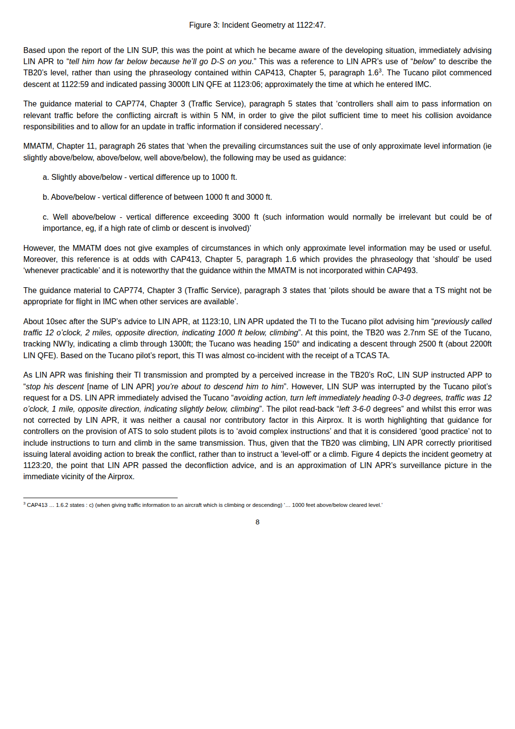Figure 3: Incident Geometry at 1122:47.
Based upon the report of the LIN SUP, this was the point at which he became aware of the developing situation, immediately advising LIN APR to “tell him how far below because he’ll go D-S on you.” This was a reference to LIN APR’s use of “below” to describe the TB20’s level, rather than using the phraseology contained within CAP413, Chapter 5, paragraph 1.63. The Tucano pilot commenced descent at 1122:59 and indicated passing 3000ft LIN QFE at 1123:06; approximately the time at which he entered IMC.
The guidance material to CAP774, Chapter 3 (Traffic Service), paragraph 5 states that ‘controllers shall aim to pass information on relevant traffic before the conflicting aircraft is within 5 NM, in order to give the pilot sufficient time to meet his collision avoidance responsibilities and to allow for an update in traffic information if considered necessary’.
MMATM, Chapter 11, paragraph 26 states that ‘when the prevailing circumstances suit the use of only approximate level information (ie slightly above/below, above/below, well above/below), the following may be used as guidance:
a. Slightly above/below - vertical difference up to 1000 ft.
b. Above/below - vertical difference of between 1000 ft and 3000 ft.
c. Well above/below - vertical difference exceeding 3000 ft (such information would normally be irrelevant but could be of importance, eg, if a high rate of climb or descent is involved)’
However, the MMATM does not give examples of circumstances in which only approximate level information may be used or useful. Moreover, this reference is at odds with CAP413, Chapter 5, paragraph 1.6 which provides the phraseology that ‘should’ be used ‘whenever practicable’ and it is noteworthy that the guidance within the MMATM is not incorporated within CAP493.
The guidance material to CAP774, Chapter 3 (Traffic Service), paragraph 3 states that ‘pilots should be aware that a TS might not be appropriate for flight in IMC when other services are available’.
About 10sec after the SUP’s advice to LIN APR, at 1123:10, LIN APR updated the TI to the Tucano pilot advising him “previously called traffic 12 o’clock, 2 miles, opposite direction, indicating 1000 ft below, climbing”. At this point, the TB20 was 2.7nm SE of the Tucano, tracking NW’ly, indicating a climb through 1300ft; the Tucano was heading 150° and indicating a descent through 2500 ft (about 2200ft LIN QFE). Based on the Tucano pilot’s report, this TI was almost co-incident with the receipt of a TCAS TA.
As LIN APR was finishing their TI transmission and prompted by a perceived increase in the TB20’s RoC, LIN SUP instructed APP to “stop his descent [name of LIN APR] you’re about to descend him to him”. However, LIN SUP was interrupted by the Tucano pilot’s request for a DS. LIN APR immediately advised the Tucano “avoiding action, turn left immediately heading 0-3-0 degrees, traffic was 12 o’clock, 1 mile, opposite direction, indicating slightly below, climbing”. The pilot read-back “left 3-6-0 degrees” and whilst this error was not corrected by LIN APR, it was neither a causal nor contributory factor in this Airprox. It is worth highlighting that guidance for controllers on the provision of ATS to solo student pilots is to ‘avoid complex instructions’ and that it is considered ‘good practice’ not to include instructions to turn and climb in the same transmission. Thus, given that the TB20 was climbing, LIN APR correctly prioritised issuing lateral avoiding action to break the conflict, rather than to instruct a ‘level-off’ or a climb. Figure 4 depicts the incident geometry at 1123:20, the point that LIN APR passed the deconfliction advice, and is an approximation of LIN APR’s surveillance picture in the immediate vicinity of the Airprox.
3 CAP413 … 1.6.2 states : c) (when giving traffic information to an aircraft which is climbing or descending) ‘… 1000 feet above/below cleared level.’
8